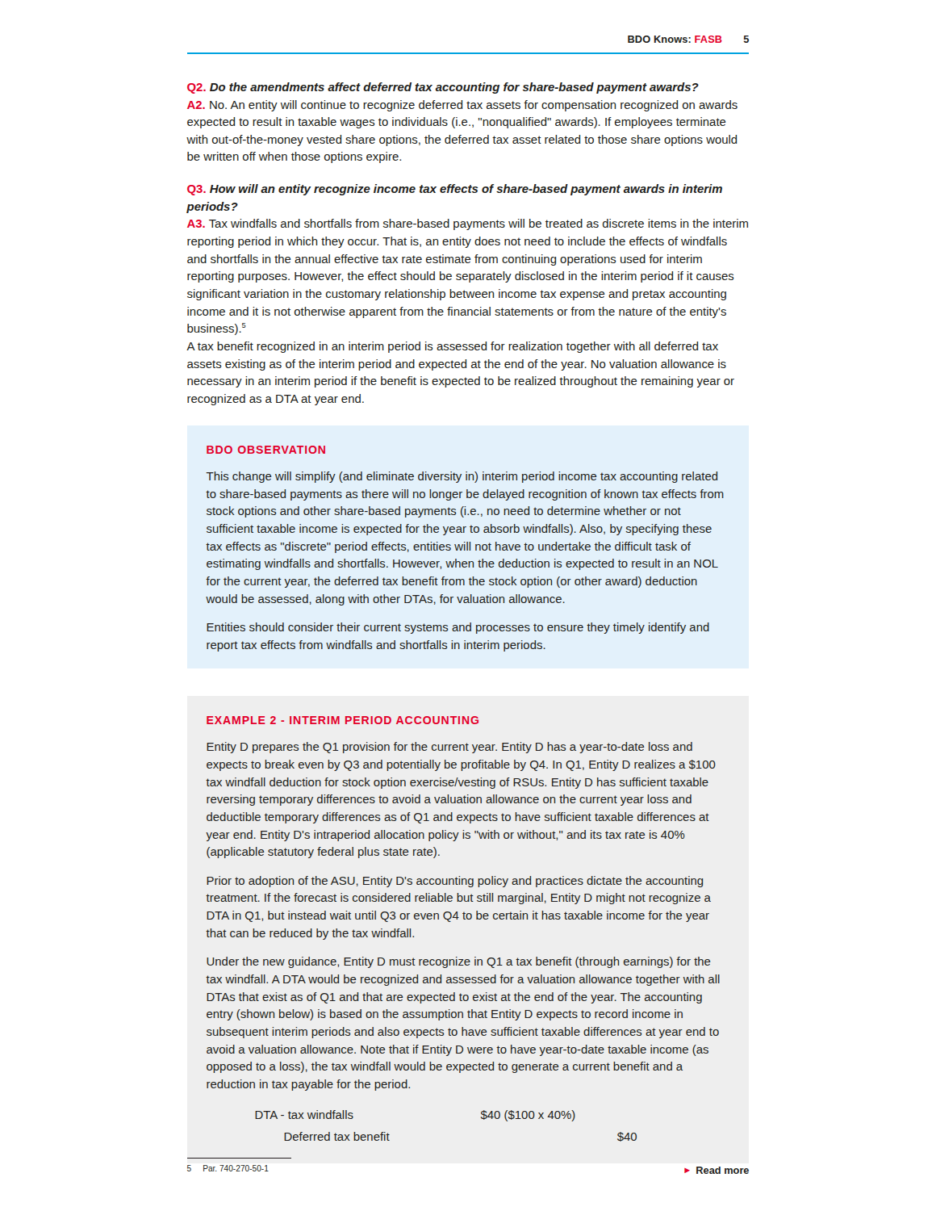BDO Knows: FASB 5
Q2. Do the amendments affect deferred tax accounting for share-based payment awards?
A2. No. An entity will continue to recognize deferred tax assets for compensation recognized on awards expected to result in taxable wages to individuals (i.e., "nonqualified" awards). If employees terminate with out-of-the-money vested share options, the deferred tax asset related to those share options would be written off when those options expire.
Q3. How will an entity recognize income tax effects of share-based payment awards in interim periods?
A3. Tax windfalls and shortfalls from share-based payments will be treated as discrete items in the interim reporting period in which they occur. That is, an entity does not need to include the effects of windfalls and shortfalls in the annual effective tax rate estimate from continuing operations used for interim reporting purposes. However, the effect should be separately disclosed in the interim period if it causes significant variation in the customary relationship between income tax expense and pretax accounting income and it is not otherwise apparent from the financial statements or from the nature of the entity's business).5
A tax benefit recognized in an interim period is assessed for realization together with all deferred tax assets existing as of the interim period and expected at the end of the year. No valuation allowance is necessary in an interim period if the benefit is expected to be realized throughout the remaining year or recognized as a DTA at year end.
BDO Observation
This change will simplify (and eliminate diversity in) interim period income tax accounting related to share-based payments as there will no longer be delayed recognition of known tax effects from stock options and other share-based payments (i.e., no need to determine whether or not sufficient taxable income is expected for the year to absorb windfalls). Also, by specifying these tax effects as "discrete" period effects, entities will not have to undertake the difficult task of estimating windfalls and shortfalls. However, when the deduction is expected to result in an NOL for the current year, the deferred tax benefit from the stock option (or other award) deduction would be assessed, along with other DTAs, for valuation allowance.
Entities should consider their current systems and processes to ensure they timely identify and report tax effects from windfalls and shortfalls in interim periods.
Example 2 - Interim Period Accounting
Entity D prepares the Q1 provision for the current year. Entity D has a year-to-date loss and expects to break even by Q3 and potentially be profitable by Q4. In Q1, Entity D realizes a $100 tax windfall deduction for stock option exercise/vesting of RSUs. Entity D has sufficient taxable reversing temporary differences to avoid a valuation allowance on the current year loss and deductible temporary differences as of Q1 and expects to have sufficient taxable differences at year end. Entity D's intraperiod allocation policy is "with or without," and its tax rate is 40% (applicable statutory federal plus state rate).
Prior to adoption of the ASU, Entity D's accounting policy and practices dictate the accounting treatment. If the forecast is considered reliable but still marginal, Entity D might not recognize a DTA in Q1, but instead wait until Q3 or even Q4 to be certain it has taxable income for the year that can be reduced by the tax windfall.
Under the new guidance, Entity D must recognize in Q1 a tax benefit (through earnings) for the tax windfall. A DTA would be recognized and assessed for a valuation allowance together with all DTAs that exist as of Q1 and that are expected to exist at the end of the year. The accounting entry (shown below) is based on the assumption that Entity D expects to record income in subsequent interim periods and also expects to have sufficient taxable differences at year end to avoid a valuation allowance. Note that if Entity D were to have year-to-date taxable income (as opposed to a loss), the tax windfall would be expected to generate a current benefit and a reduction in tax payable for the period.
DTA - tax windfalls $40 ($100 x 40%)
Deferred tax benefit $40
5 Par. 740-270-50-1
►Read more